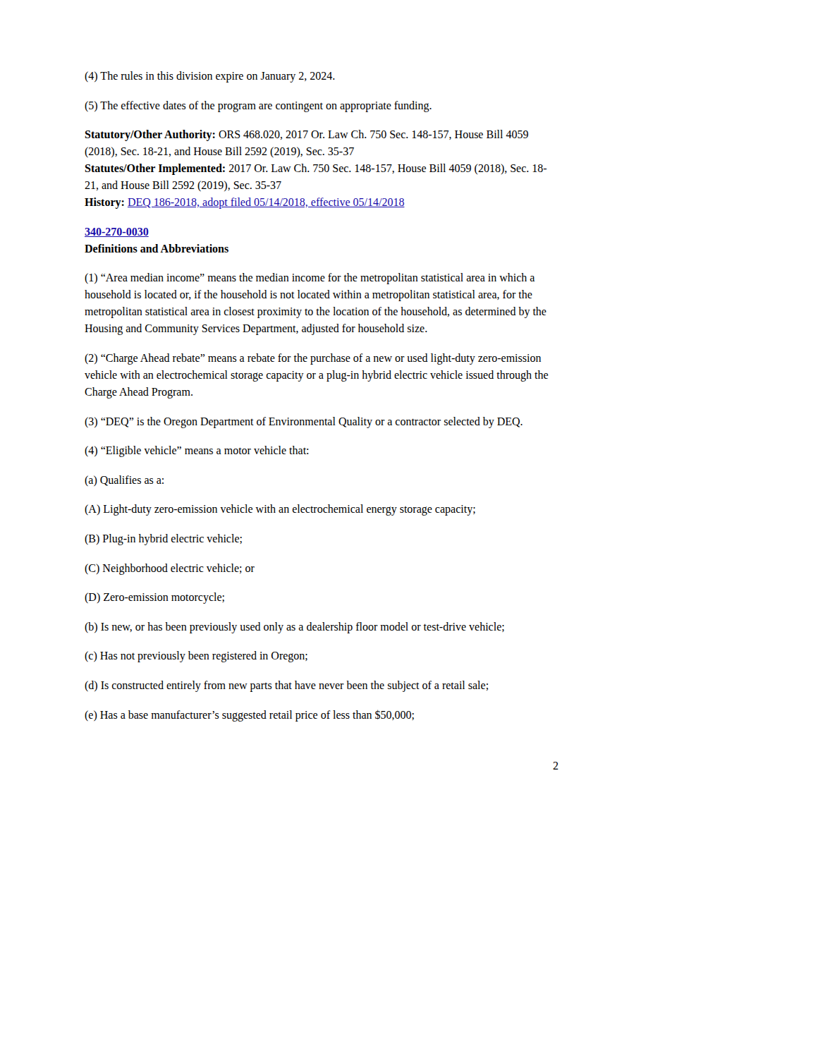(4) The rules in this division expire on January 2, 2024.
(5) The effective dates of the program are contingent on appropriate funding.
Statutory/Other Authority: ORS 468.020, 2017 Or. Law Ch. 750 Sec. 148-157, House Bill 4059 (2018), Sec. 18-21, and House Bill 2592 (2019), Sec. 35-37
Statutes/Other Implemented: 2017 Or. Law Ch. 750 Sec. 148-157, House Bill 4059 (2018), Sec. 18-21, and House Bill 2592 (2019), Sec. 35-37
History: DEQ 186-2018, adopt filed 05/14/2018, effective 05/14/2018
340-270-0030
Definitions and Abbreviations
(1) “Area median income” means the median income for the metropolitan statistical area in which a household is located or, if the household is not located within a metropolitan statistical area, for the metropolitan statistical area in closest proximity to the location of the household, as determined by the Housing and Community Services Department, adjusted for household size.
(2) “Charge Ahead rebate” means a rebate for the purchase of a new or used light-duty zero-emission vehicle with an electrochemical storage capacity or a plug-in hybrid electric vehicle issued through the Charge Ahead Program.
(3) “DEQ” is the Oregon Department of Environmental Quality or a contractor selected by DEQ.
(4) “Eligible vehicle” means a motor vehicle that:
(a) Qualifies as a:
(A) Light-duty zero-emission vehicle with an electrochemical energy storage capacity;
(B) Plug-in hybrid electric vehicle;
(C) Neighborhood electric vehicle; or
(D) Zero-emission motorcycle;
(b) Is new, or has been previously used only as a dealership floor model or test-drive vehicle;
(c) Has not previously been registered in Oregon;
(d) Is constructed entirely from new parts that have never been the subject of a retail sale;
(e) Has a base manufacturer’s suggested retail price of less than $50,000;
2